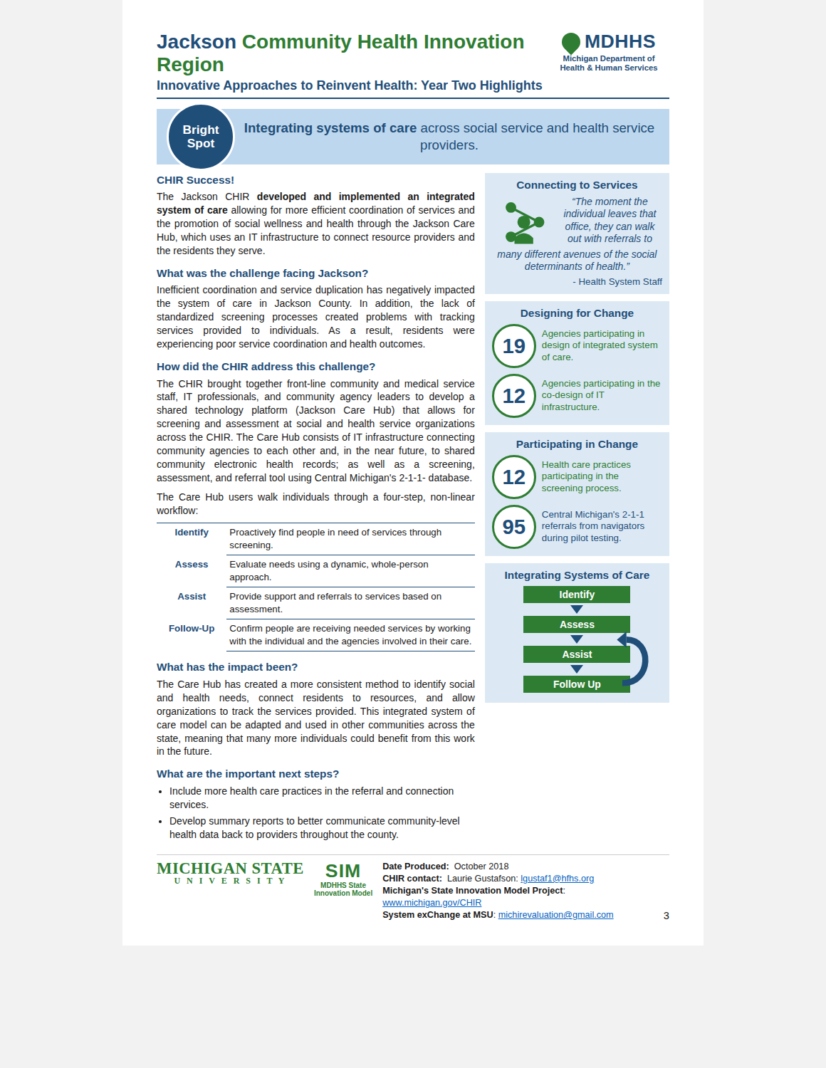Jackson Community Health Innovation Region
Innovative Approaches to Reinvent Health: Year Two Highlights
MDHHS
Michigan Department of
Health & Human Services
Bright
Spot
Integrating systems of care across social service and health service providers.
CHIR Success!
The Jackson CHIR developed and implemented an integrated system of care allowing for more efficient coordination of services and the promotion of social wellness and health through the Jackson Care Hub, which uses an IT infrastructure to connect resource providers and the residents they serve.
What was the challenge facing Jackson?
Inefficient coordination and service duplication has negatively impacted the system of care in Jackson County. In addition, the lack of standardized screening processes created problems with tracking services provided to individuals. As a result, residents were experiencing poor service coordination and health outcomes.
How did the CHIR address this challenge?
The CHIR brought together front-line community and medical service staff, IT professionals, and community agency leaders to develop a shared technology platform (Jackson Care Hub) that allows for screening and assessment at social and health service organizations across the CHIR. The Care Hub consists of IT infrastructure connecting community agencies to each other and, in the near future, to shared community electronic health records; as well as a screening, assessment, and referral tool using Central Michigan's 2-1-1- database.
The Care Hub users walk individuals through a four-step, non-linear workflow:
| Identify | Proactively find people in need of services through screening. |
| Assess | Evaluate needs using a dynamic, whole-person approach. |
| Assist | Provide support and referrals to services based on assessment. |
| Follow-Up | Confirm people are receiving needed services by working with the individual and the agencies involved in their care. |
What has the impact been?
The Care Hub has created a more consistent method to identify social and health needs, connect residents to resources, and allow organizations to track the services provided. This integrated system of care model can be adapted and used in other communities across the state, meaning that many more individuals could benefit from this work in the future.
What are the important next steps?
Include more health care practices in the referral and connection services.
Develop summary reports to better communicate community-level health data back to providers throughout the county.
Connecting to Services
“The moment the individual leaves that office, they can walk out with referrals to
many different avenues of the social determinants of health.”
- Health System Staff
Designing for Change
19
Agencies participating in design of integrated system of care.
12
Agencies participating in the co-design of IT infrastructure.
Participating in Change
12
Health care practices participating in the screening process.
95
Central Michigan's 2-1-1 referrals from navigators during pilot testing.
Integrating Systems of Care
Identify
Assess
Assist
Follow Up
MICHIGAN STATE
U N I V E R S I T Y
SIM
MDHHS State
Innovation Model
Date Produced: October 2018
CHIR contact: Laurie Gustafson: lgustaf1@hfhs.org
Michigan's State Innovation Model Project: www.michigan.gov/CHIR
System exChange at MSU: michirevaluation@gmail.com
3